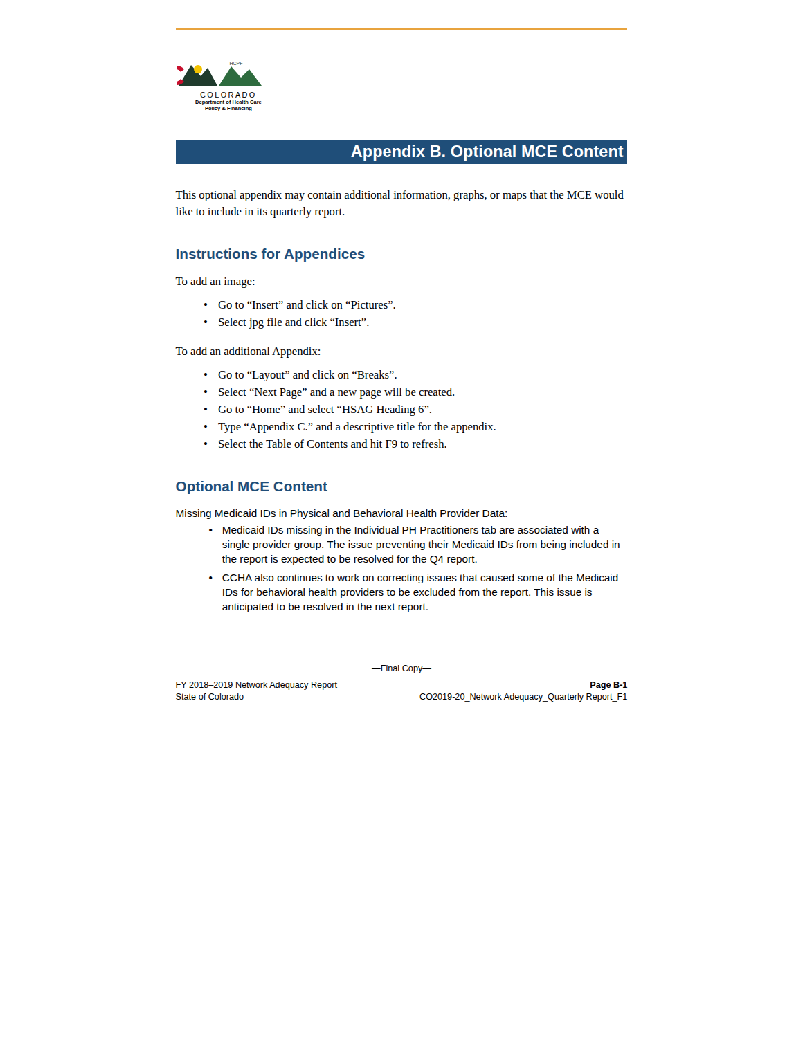HCPF
COLORADO
Department of Health Care
Policy & Financing
Appendix B. Optional MCE Content
This optional appendix may contain additional information, graphs, or maps that the MCE would like to include in its quarterly report.
Instructions for Appendices
To add an image:
Go to “Insert” and click on “Pictures”.
Select jpg file and click “Insert”.
To add an additional Appendix:
Go to “Layout” and click on “Breaks”.
Select “Next Page” and a new page will be created.
Go to “Home” and select “HSAG Heading 6”.
Type “Appendix C.” and a descriptive title for the appendix.
Select the Table of Contents and hit F9 to refresh.
Optional MCE Content
Missing Medicaid IDs in Physical and Behavioral Health Provider Data:
Medicaid IDs missing in the Individual PH Practitioners tab are associated with a single provider group. The issue preventing their Medicaid IDs from being included in the report is expected to be resolved for the Q4 report.
CCHA also continues to work on correcting issues that caused some of the Medicaid IDs for behavioral health providers to be excluded from the report. This issue is anticipated to be resolved in the next report.
—Final Copy—
| FY 2018–2019 Network Adequacy Report | Page B-1 |
| State of Colorado | CO2019-20_Network Adequacy_Quarterly Report_F1 |